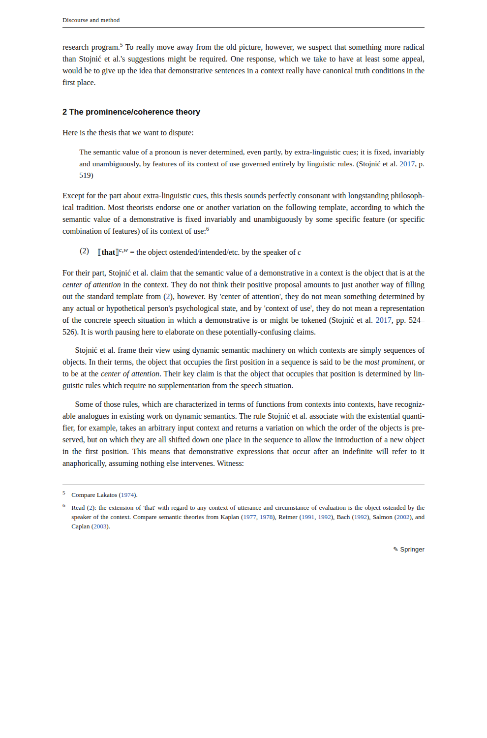Discourse and method
research program.5 To really move away from the old picture, however, we suspect that something more radical than Stojnić et al.'s suggestions might be required. One response, which we take to have at least some appeal, would be to give up the idea that demonstrative sentences in a context really have canonical truth conditions in the first place.
2 The prominence/coherence theory
Here is the thesis that we want to dispute:
The semantic value of a pronoun is never determined, even partly, by extra-linguistic cues; it is fixed, invariably and unambiguously, by features of its context of use governed entirely by linguistic rules. (Stojnić et al. 2017, p. 519)
Except for the part about extra-linguistic cues, this thesis sounds perfectly consonant with longstanding philosophical tradition. Most theorists endorse one or another variation on the following template, according to which the semantic value of a demonstrative is fixed invariably and unambiguously by some specific feature (or specific combination of features) of its context of use:6
(2) ⟦that⟧c,w = the object ostended/intended/etc. by the speaker of c
For their part, Stojnić et al. claim that the semantic value of a demonstrative in a context is the object that is at the center of attention in the context. They do not think their positive proposal amounts to just another way of filling out the standard template from (2), however. By 'center of attention', they do not mean something determined by any actual or hypothetical person's psychological state, and by 'context of use', they do not mean a representation of the concrete speech situation in which a demonstrative is or might be tokened (Stojnić et al. 2017, pp. 524–526). It is worth pausing here to elaborate on these potentially-confusing claims.
Stojnić et al. frame their view using dynamic semantic machinery on which contexts are simply sequences of objects. In their terms, the object that occupies the first position in a sequence is said to be the most prominent, or to be at the center of attention. Their key claim is that the object that occupies that position is determined by linguistic rules which require no supplementation from the speech situation.
Some of those rules, which are characterized in terms of functions from contexts into contexts, have recognizable analogues in existing work on dynamic semantics. The rule Stojnić et al. associate with the existential quantifier, for example, takes an arbitrary input context and returns a variation on which the order of the objects is preserved, but on which they are all shifted down one place in the sequence to allow the introduction of a new object in the first position. This means that demonstrative expressions that occur after an indefinite will refer to it anaphorically, assuming nothing else intervenes. Witness:
5 Compare Lakatos (1974).
6 Read (2): the extension of 'that' with regard to any context of utterance and circumstance of evaluation is the object ostended by the speaker of the context. Compare semantic theories from Kaplan (1977, 1978), Reimer (1991, 1992), Bach (1992), Salmon (2002), and Caplan (2003).
✎ Springer